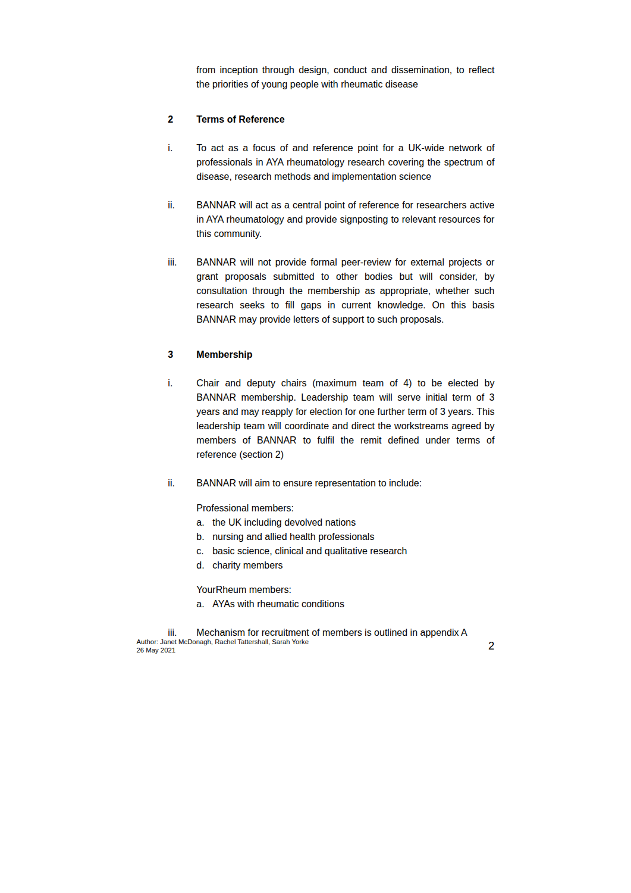from inception through design, conduct and dissemination, to reflect the priorities of young people with rheumatic disease
2 Terms of Reference
i.
To act as a focus of and reference point for a UK-wide network of professionals in AYA rheumatology research covering the spectrum of disease, research methods and implementation science
ii.
BANNAR will act as a central point of reference for researchers active in AYA rheumatology and provide signposting to relevant resources for this community.
iii.
BANNAR will not provide formal peer-review for external projects or grant proposals submitted to other bodies but will consider, by consultation through the membership as appropriate, whether such research seeks to fill gaps in current knowledge. On this basis BANNAR may provide letters of support to such proposals.
3 Membership
i.
Chair and deputy chairs (maximum team of 4) to be elected by BANNAR membership. Leadership team will serve initial term of 3 years and may reapply for election for one further term of 3 years. This leadership team will coordinate and direct the workstreams agreed by members of BANNAR to fulfil the remit defined under terms of reference (section 2)
ii.
BANNAR will aim to ensure representation to include:
Professional members:
a. the UK including devolved nations
b. nursing and allied health professionals
c. basic science, clinical and qualitative research
d. charity members
YourRheum members:
a. AYAs with rheumatic conditions
iii.
Mechanism for recruitment of members is outlined in appendix A
Author: Janet McDonagh, Rachel Tattershall, Sarah Yorke
26 May 2021
2